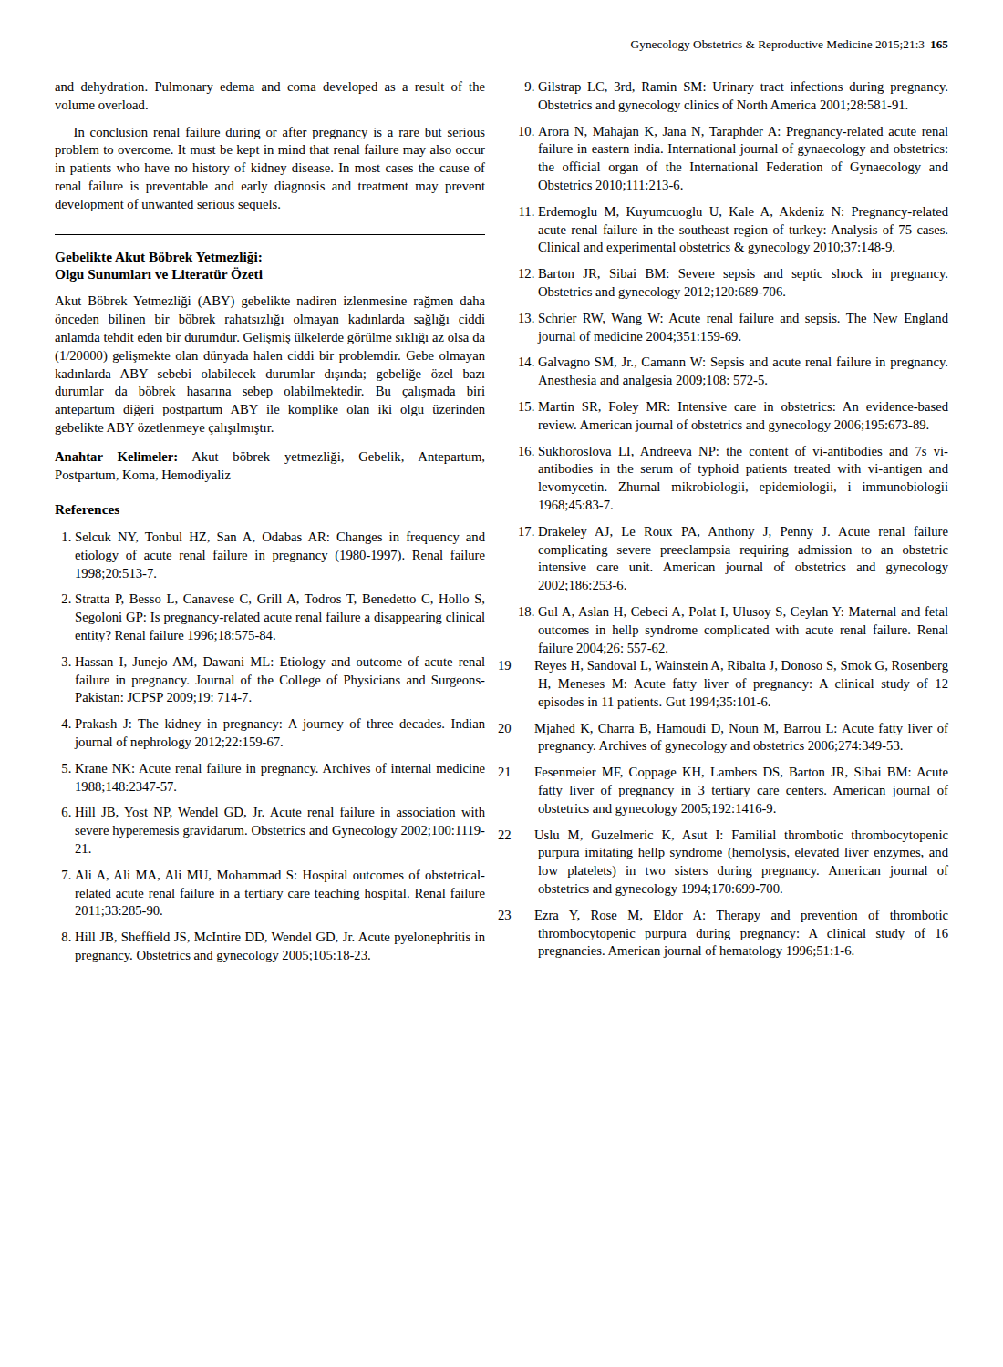Gynecology Obstetrics & Reproductive Medicine 2015;21:3165
and dehydration. Pulmonary edema and coma developed as a result of the volume overload.
In conclusion renal failure during or after pregnancy is a rare but serious problem to overcome. It must be kept in mind that renal failure may also occur in patients who have no history of kidney disease. In most cases the cause of renal failure is preventable and early diagnosis and treatment may prevent development of unwanted serious sequels.
Gebelikte Akut Böbrek Yetmezliği:
Olgu Sunumları ve Literatür Özeti
Akut Böbrek Yetmezliği (ABY) gebelikte nadiren izlenmesine rağmen daha önceden bilinen bir böbrek rahatsızlığı olmayan kadınlarda sağlığı ciddi anlamda tehdit eden bir durumdur. Gelişmiş ülkelerde görülme sıklığı az olsa da (1/20000) gelişmekte olan dünyada halen ciddi bir problemdir. Gebe olmayan kadınlarda ABY sebebi olabilecek durumlar dışında; gebeliğe özel bazı durumlar da böbrek hasarına sebep olabilmektedir. Bu çalışmada biri antepartum diğeri postpartum ABY ile komplike olan iki olgu üzerinden gebelikte ABY özetlenmeye çalışılmıştır.
Anahtar Kelimeler: Akut böbrek yetmezliği, Gebelik, Antepartum, Postpartum, Koma, Hemodiyaliz
References
Selcuk NY, Tonbul HZ, San A, Odabas AR: Changes in frequency and etiology of acute renal failure in pregnancy (1980-1997). Renal failure 1998;20:513-7.
Stratta P, Besso L, Canavese C, Grill A, Todros T, Benedetto C, Hollo S, Segoloni GP: Is pregnancy-related acute renal failure a disappearing clinical entity? Renal failure 1996;18:575-84.
Hassan I, Junejo AM, Dawani ML: Etiology and outcome of acute renal failure in pregnancy. Journal of the College of Physicians and Surgeons-Pakistan: JCPSP 2009;19: 714-7.
Prakash J: The kidney in pregnancy: A journey of three decades. Indian journal of nephrology 2012;22:159-67.
Krane NK: Acute renal failure in pregnancy. Archives of internal medicine 1988;148:2347-57.
Hill JB, Yost NP, Wendel GD, Jr. Acute renal failure in association with severe hyperemesis gravidarum. Obstetrics and Gynecology 2002;100:1119-21.
Ali A, Ali MA, Ali MU, Mohammad S: Hospital outcomes of obstetrical-related acute renal failure in a tertiary care teaching hospital. Renal failure 2011;33:285-90.
Hill JB, Sheffield JS, McIntire DD, Wendel GD, Jr. Acute pyelonephritis in pregnancy. Obstetrics and gynecology 2005;105:18-23.
Gilstrap LC, 3rd, Ramin SM: Urinary tract infections during pregnancy. Obstetrics and gynecology clinics of North America 2001;28:581-91.
Arora N, Mahajan K, Jana N, Taraphder A: Pregnancy-related acute renal failure in eastern india. International journal of gynaecology and obstetrics: the official organ of the International Federation of Gynaecology and Obstetrics 2010;111:213-6.
Erdemoglu M, Kuyumcuoglu U, Kale A, Akdeniz N: Pregnancy-related acute renal failure in the southeast region of turkey: Analysis of 75 cases. Clinical and experimental obstetrics & gynecology 2010;37:148-9.
Barton JR, Sibai BM: Severe sepsis and septic shock in pregnancy. Obstetrics and gynecology 2012;120:689-706.
Schrier RW, Wang W: Acute renal failure and sepsis. The New England journal of medicine 2004;351:159-69.
Galvagno SM, Jr., Camann W: Sepsis and acute renal failure in pregnancy. Anesthesia and analgesia 2009;108: 572-5.
Martin SR, Foley MR: Intensive care in obstetrics: An evidence-based review. American journal of obstetrics and gynecology 2006;195:673-89.
Sukhoroslova LI, Andreeva NP: the content of vi-antibodies and 7s vi-antibodies in the serum of typhoid patients treated with vi-antigen and levomycetin. Zhurnal mikrobiologii, epidemiologii, i immunobiologii 1968;45:83-7.
Drakeley AJ, Le Roux PA, Anthony J, Penny J. Acute renal failure complicating severe preeclampsia requiring admission to an obstetric intensive care unit. American journal of obstetrics and gynecology 2002;186:253-6.
Gul A, Aslan H, Cebeci A, Polat I, Ulusoy S, Ceylan Y: Maternal and fetal outcomes in hellp syndrome complicated with acute renal failure. Renal failure 2004;26: 557-62.
19 Reyes H, Sandoval L, Wainstein A, Ribalta J, Donoso S, Smok G, Rosenberg H, Meneses M: Acute fatty liver of pregnancy: A clinical study of 12 episodes in 11 patients. Gut 1994;35:101-6.
20 Mjahed K, Charra B, Hamoudi D, Noun M, Barrou L: Acute fatty liver of pregnancy. Archives of gynecology and obstetrics 2006;274:349-53.
21 Fesenmeier MF, Coppage KH, Lambers DS, Barton JR, Sibai BM: Acute fatty liver of pregnancy in 3 tertiary care centers. American journal of obstetrics and gynecology 2005;192:1416-9.
22 Uslu M, Guzelmeric K, Asut I: Familial thrombotic thrombocytopenic purpura imitating hellp syndrome (hemolysis, elevated liver enzymes, and low platelets) in two sisters during pregnancy. American journal of obstetrics and gynecology 1994;170:699-700.
23 Ezra Y, Rose M, Eldor A: Therapy and prevention of thrombotic thrombocytopenic purpura during pregnancy: A clinical study of 16 pregnancies. American journal of hematology 1996;51:1-6.